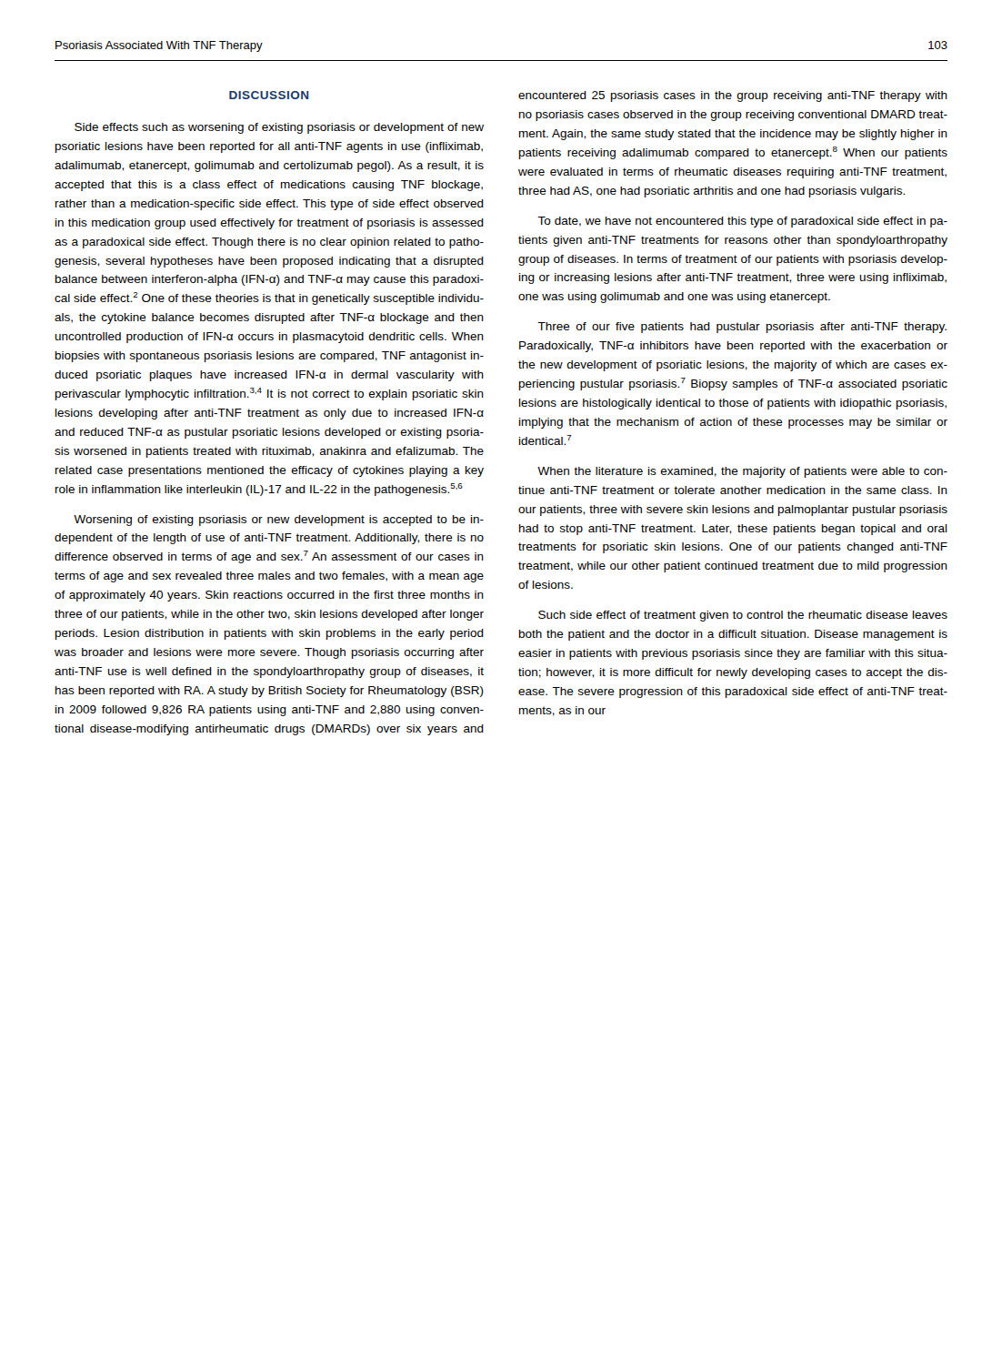Psoriasis Associated With TNF Therapy 103
DISCUSSION
Side effects such as worsening of existing psoriasis or development of new psoriatic lesions have been reported for all anti-TNF agents in use (infliximab, adalimumab, etanercept, golimumab and certolizumab pegol). As a result, it is accepted that this is a class effect of medications causing TNF blockage, rather than a medication-specific side effect. This type of side effect observed in this medication group used effectively for treatment of psoriasis is assessed as a paradoxical side effect. Though there is no clear opinion related to pathogenesis, several hypotheses have been proposed indicating that a disrupted balance between interferon-alpha (IFN-α) and TNF-α may cause this paradoxical side effect.2 One of these theories is that in genetically susceptible individuals, the cytokine balance becomes disrupted after TNF-α blockage and then uncontrolled production of IFN-α occurs in plasmacytoid dendritic cells. When biopsies with spontaneous psoriasis lesions are compared, TNF antagonist induced psoriatic plaques have increased IFN-α in dermal vascularity with perivascular lymphocytic infiltration.3,4 It is not correct to explain psoriatic skin lesions developing after anti-TNF treatment as only due to increased IFN-α and reduced TNF-α as pustular psoriatic lesions developed or existing psoriasis worsened in patients treated with rituximab, anakinra and efalizumab. The related case presentations mentioned the efficacy of cytokines playing a key role in inflammation like interleukin (IL)-17 and IL-22 in the pathogenesis.5,6
Worsening of existing psoriasis or new development is accepted to be independent of the length of use of anti-TNF treatment. Additionally, there is no difference observed in terms of age and sex.7 An assessment of our cases in terms of age and sex revealed three males and two females, with a mean age of approximately 40 years. Skin reactions occurred in the first three months in three of our patients, while in the other two, skin lesions developed after longer periods. Lesion distribution in patients with skin problems in the early period was broader and lesions were more severe. Though psoriasis occurring after anti-TNF use is well defined in the spondyloarthropathy group of diseases, it has been reported with RA. A study by British Society for Rheumatology (BSR) in 2009 followed 9,826 RA patients using anti-TNF and 2,880 using conventional disease-modifying antirheumatic drugs (DMARDs) over six years and encountered 25 psoriasis cases in the group receiving anti-TNF therapy with no psoriasis cases observed in the group receiving conventional DMARD treatment. Again, the same study stated that the incidence may be slightly higher in patients receiving adalimumab compared to etanercept.8 When our patients were evaluated in terms of rheumatic diseases requiring anti-TNF treatment, three had AS, one had psoriatic arthritis and one had psoriasis vulgaris.
To date, we have not encountered this type of paradoxical side effect in patients given anti-TNF treatments for reasons other than spondyloarthropathy group of diseases. In terms of treatment of our patients with psoriasis developing or increasing lesions after anti-TNF treatment, three were using infliximab, one was using golimumab and one was using etanercept.
Three of our five patients had pustular psoriasis after anti-TNF therapy. Paradoxically, TNF-α inhibitors have been reported with the exacerbation or the new development of psoriatic lesions, the majority of which are cases experiencing pustular psoriasis.7 Biopsy samples of TNF-α associated psoriatic lesions are histologically identical to those of patients with idiopathic psoriasis, implying that the mechanism of action of these processes may be similar or identical.7
When the literature is examined, the majority of patients were able to continue anti-TNF treatment or tolerate another medication in the same class. In our patients, three with severe skin lesions and palmoplantar pustular psoriasis had to stop anti-TNF treatment. Later, these patients began topical and oral treatments for psoriatic skin lesions. One of our patients changed anti-TNF treatment, while our other patient continued treatment due to mild progression of lesions.
Such side effect of treatment given to control the rheumatic disease leaves both the patient and the doctor in a difficult situation. Disease management is easier in patients with previous psoriasis since they are familiar with this situation; however, it is more difficult for newly developing cases to accept the disease. The severe progression of this paradoxical side effect of anti-TNF treatments, as in our